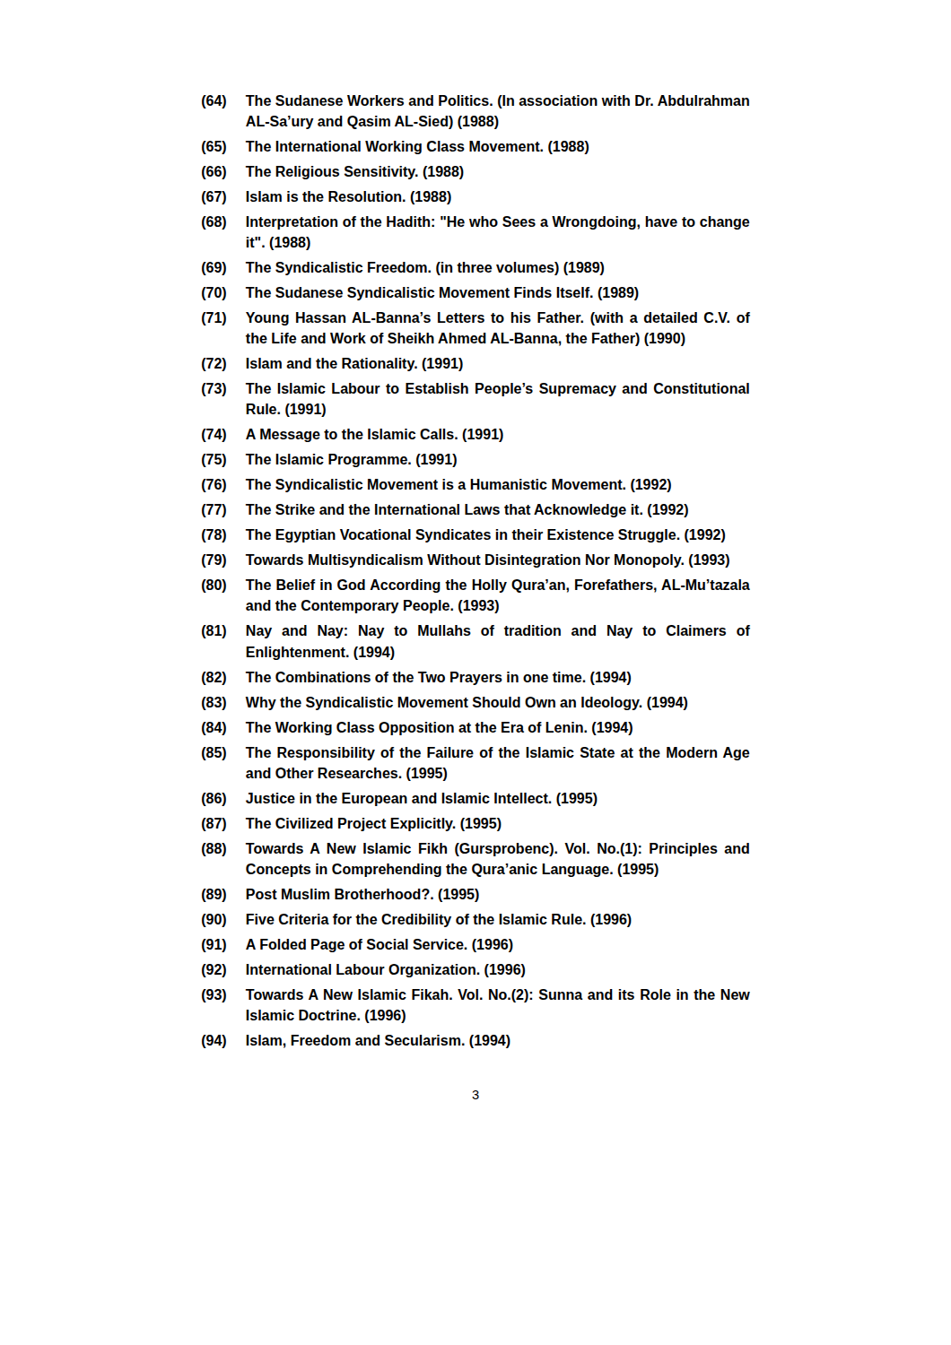(64) The Sudanese Workers and Politics. (In association with Dr. Abdulrahman AL-Sa’ury and Qasim AL-Sied) (1988)
(65) The International Working Class Movement. (1988)
(66) The Religious Sensitivity. (1988)
(67) Islam is the Resolution. (1988)
(68) Interpretation of the Hadith: "He who Sees a Wrongdoing, have to change it". (1988)
(69) The Syndicalistic Freedom. (in three volumes) (1989)
(70) The Sudanese Syndicalistic Movement Finds Itself. (1989)
(71) Young Hassan AL-Banna’s Letters to his Father. (with a detailed C.V. of the Life and Work of Sheikh Ahmed AL-Banna, the Father) (1990)
(72) Islam and the Rationality. (1991)
(73) The Islamic Labour to Establish People’s Supremacy and Constitutional Rule. (1991)
(74) A Message to the Islamic Calls. (1991)
(75) The Islamic Programme. (1991)
(76) The Syndicalistic Movement is a Humanistic Movement. (1992)
(77) The Strike and the International Laws that Acknowledge it. (1992)
(78) The Egyptian Vocational Syndicates in their Existence Struggle. (1992)
(79) Towards Multisyndicalism Without Disintegration Nor Monopoly. (1993)
(80) The Belief in God According the Holly Qura’an, Forefathers, AL-Mu’tazala and the Contemporary People. (1993)
(81) Nay and Nay: Nay to Mullahs of tradition and Nay to Claimers of Enlightenment. (1994)
(82) The Combinations of the Two Prayers in one time. (1994)
(83) Why the Syndicalistic Movement Should Own an Ideology. (1994)
(84) The Working Class Opposition at the Era of Lenin. (1994)
(85) The Responsibility of the Failure of the Islamic State at the Modern Age and Other Researches. (1995)
(86) Justice in the European and Islamic Intellect. (1995)
(87) The Civilized Project Explicitly. (1995)
(88) Towards A New Islamic Fikh (Gursprobenc). Vol. No.(1): Principles and Concepts in Comprehending the Qura’anic Language. (1995)
(89) Post Muslim Brotherhood?. (1995)
(90) Five Criteria for the Credibility of the Islamic Rule. (1996)
(91) A Folded Page of Social Service. (1996)
(92) International Labour Organization. (1996)
(93) Towards A New Islamic Fikah. Vol. No.(2): Sunna and its Role in the New Islamic Doctrine. (1996)
(94) Islam, Freedom and Secularism. (1994)
3